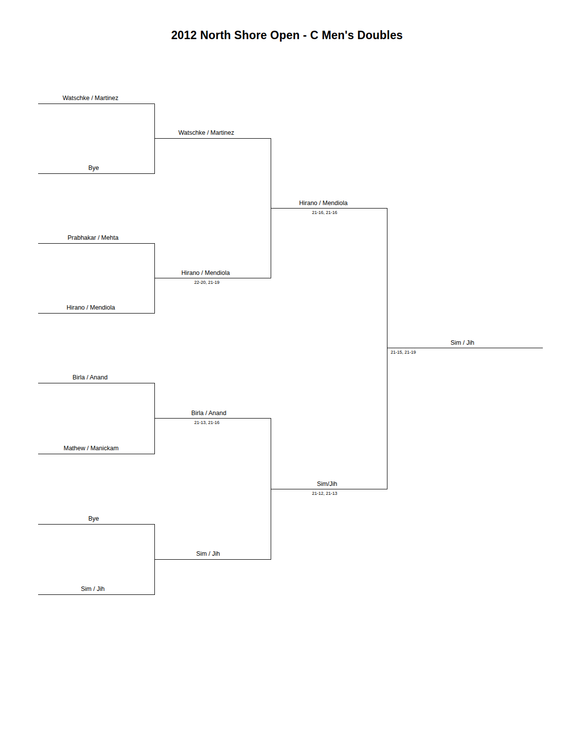2012 North Shore Open - C Men's Doubles
Watschke / Martinez
Bye
Prabhakar / Mehta
Hirano / Mendiola
Birla / Anand
Mathew / Manickam
Bye
Sim / Jih
Watschke / Martinez
Hirano / Mendiola
22-20, 21-19
Birla / Anand
21-13, 21-16
Sim / Jih
Hirano / Mendiola
21-16, 21-16
Sim/Jih
21-12, 21-13
Sim / Jih
21-15, 21-19